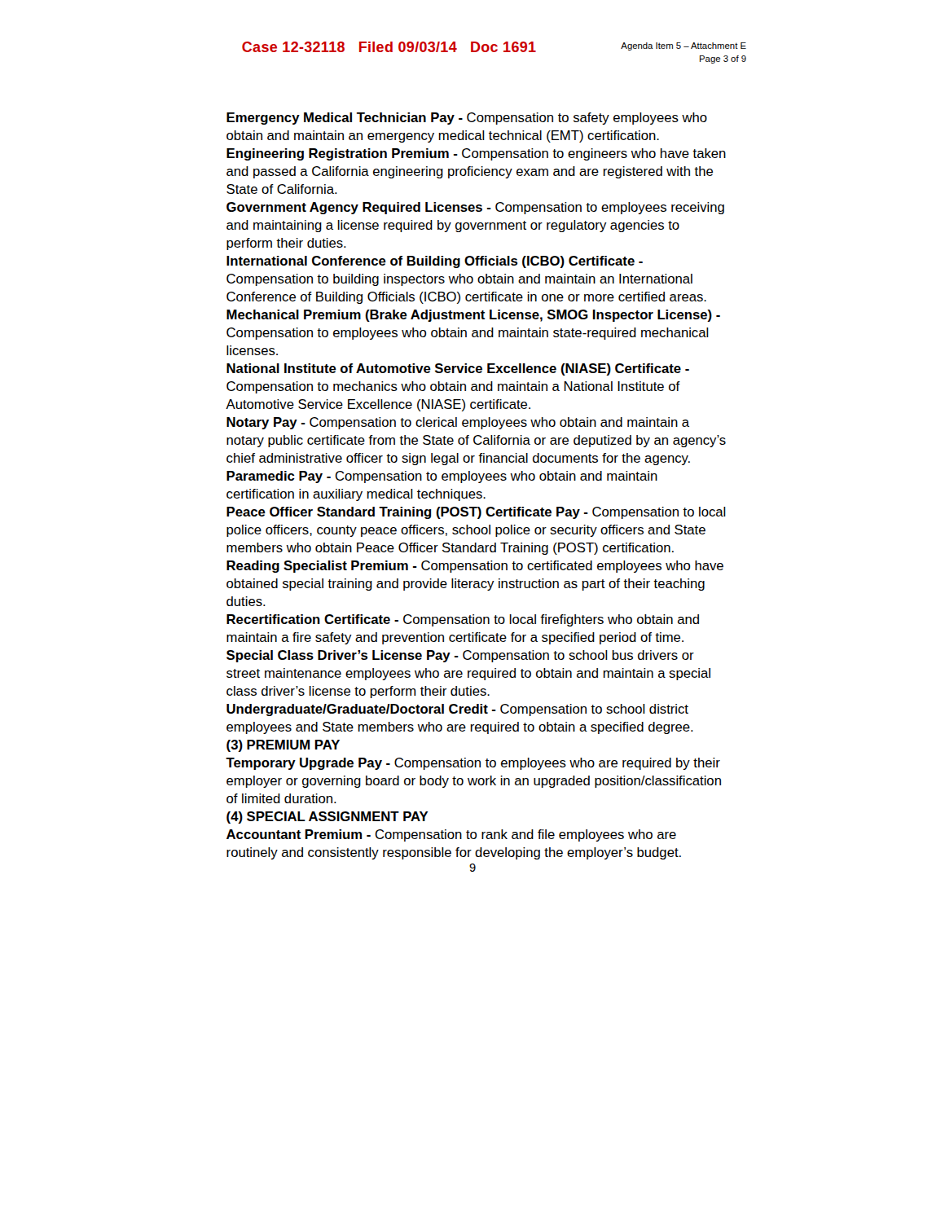Case 12-32118 Filed 09/03/14 Doc 1691
Agenda Item 5 – Attachment E
Page 3 of 9
Emergency Medical Technician Pay - Compensation to safety employees who obtain and maintain an emergency medical technical (EMT) certification.
Engineering Registration Premium - Compensation to engineers who have taken and passed a California engineering proficiency exam and are registered with the State of California.
Government Agency Required Licenses - Compensation to employees receiving and maintaining a license required by government or regulatory agencies to perform their duties.
International Conference of Building Officials (ICBO) Certificate - Compensation to building inspectors who obtain and maintain an International Conference of Building Officials (ICBO) certificate in one or more certified areas.
Mechanical Premium (Brake Adjustment License, SMOG Inspector License) - Compensation to employees who obtain and maintain state-required mechanical licenses.
National Institute of Automotive Service Excellence (NIASE) Certificate - Compensation to mechanics who obtain and maintain a National Institute of Automotive Service Excellence (NIASE) certificate.
Notary Pay - Compensation to clerical employees who obtain and maintain a notary public certificate from the State of California or are deputized by an agency’s chief administrative officer to sign legal or financial documents for the agency.
Paramedic Pay - Compensation to employees who obtain and maintain certification in auxiliary medical techniques.
Peace Officer Standard Training (POST) Certificate Pay - Compensation to local police officers, county peace officers, school police or security officers and State members who obtain Peace Officer Standard Training (POST) certification.
Reading Specialist Premium - Compensation to certificated employees who have obtained special training and provide literacy instruction as part of their teaching duties.
Recertification Certificate - Compensation to local firefighters who obtain and maintain a fire safety and prevention certificate for a specified period of time.
Special Class Driver’s License Pay - Compensation to school bus drivers or street maintenance employees who are required to obtain and maintain a special class driver’s license to perform their duties.
Undergraduate/Graduate/Doctoral Credit - Compensation to school district employees and State members who are required to obtain a specified degree.
(3) PREMIUM PAY
Temporary Upgrade Pay - Compensation to employees who are required by their employer or governing board or body to work in an upgraded position/classification of limited duration.
(4) SPECIAL ASSIGNMENT PAY
Accountant Premium - Compensation to rank and file employees who are routinely and consistently responsible for developing the employer’s budget.
9